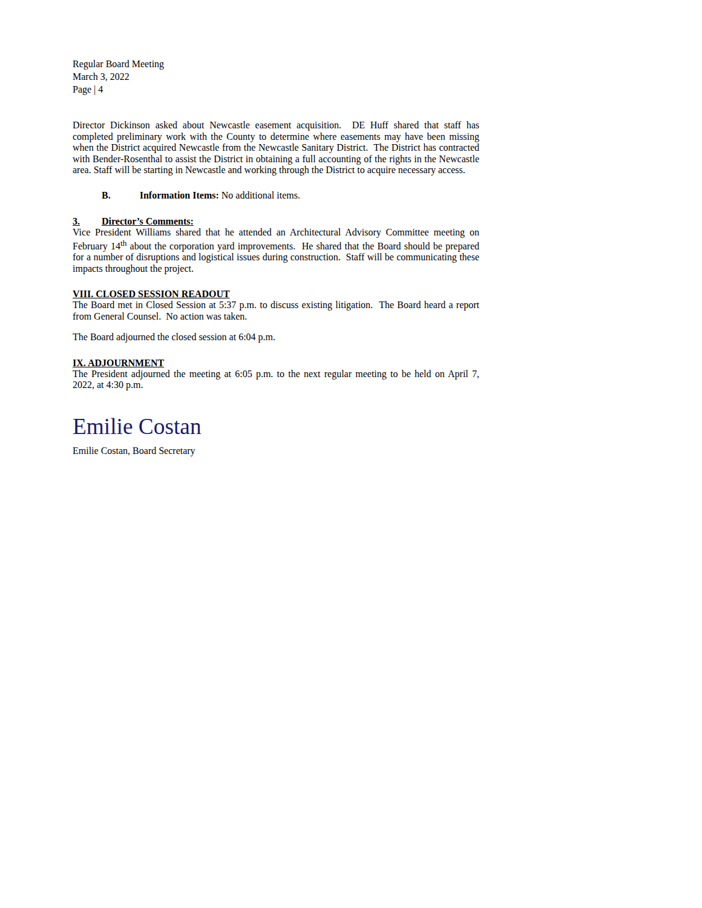Regular Board Meeting
March 3, 2022
Page | 4
Director Dickinson asked about Newcastle easement acquisition. DE Huff shared that staff has completed preliminary work with the County to determine where easements may have been missing when the District acquired Newcastle from the Newcastle Sanitary District. The District has contracted with Bender-Rosenthal to assist the District in obtaining a full accounting of the rights in the Newcastle area. Staff will be starting in Newcastle and working through the District to acquire necessary access.
B. Information Items: No additional items.
3. Director’s Comments:
Vice President Williams shared that he attended an Architectural Advisory Committee meeting on February 14th about the corporation yard improvements. He shared that the Board should be prepared for a number of disruptions and logistical issues during construction. Staff will be communicating these impacts throughout the project.
VIII. CLOSED SESSION READOUT
The Board met in Closed Session at 5:37 p.m. to discuss existing litigation. The Board heard a report from General Counsel. No action was taken.
The Board adjourned the closed session at 6:04 p.m.
IX. ADJOURNMENT
The President adjourned the meeting at 6:05 p.m. to the next regular meeting to be held on April 7, 2022, at 4:30 p.m.
Emilie Costan
Emilie Costan, Board Secretary